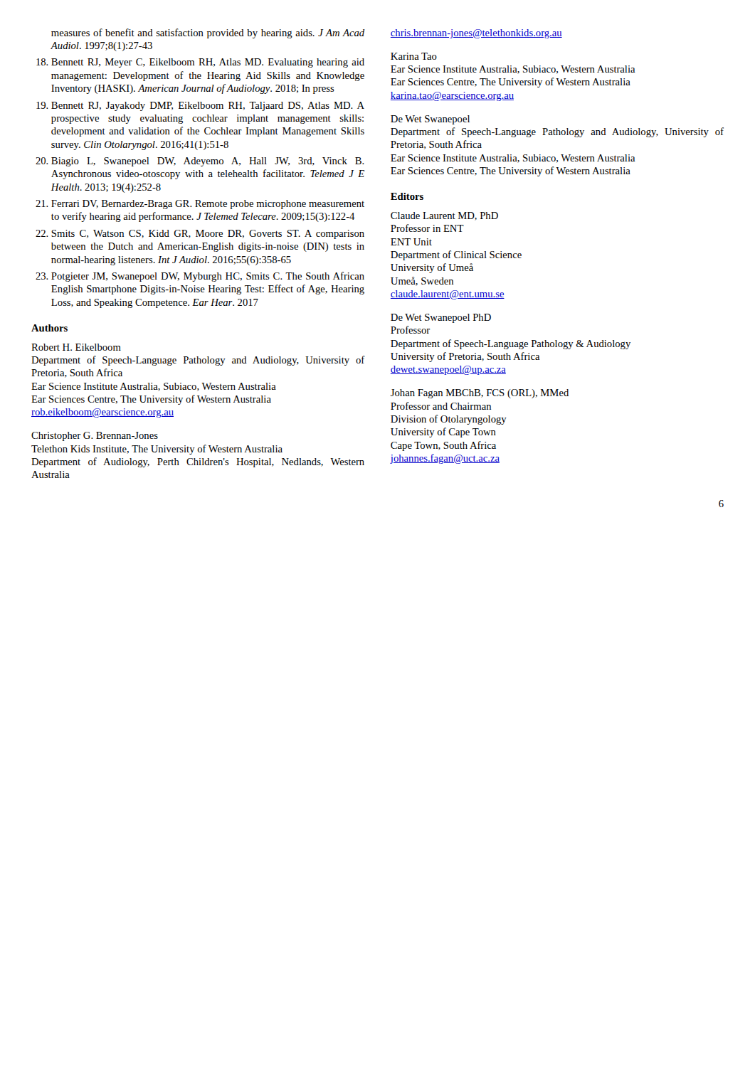measures of benefit and satisfaction provided by hearing aids. J Am Acad Audiol. 1997;8(1):27-43
Bennett RJ, Meyer C, Eikelboom RH, Atlas MD. Evaluating hearing aid management: Development of the Hearing Aid Skills and Knowledge Inventory (HASKI). American Journal of Audiology. 2018; In press
Bennett RJ, Jayakody DMP, Eikelboom RH, Taljaard DS, Atlas MD. A prospective study evaluating cochlear implant management skills: development and validation of the Cochlear Implant Management Skills survey. Clin Otolaryngol. 2016;41(1):51-8
Biagio L, Swanepoel DW, Adeyemo A, Hall JW, 3rd, Vinck B. Asynchronous video-otoscopy with a telehealth facilitator. Telemed J E Health. 2013; 19(4):252-8
Ferrari DV, Bernardez-Braga GR. Remote probe microphone measurement to verify hearing aid performance. J Telemed Telecare. 2009;15(3):122-4
Smits C, Watson CS, Kidd GR, Moore DR, Goverts ST. A comparison between the Dutch and American-English digits-in-noise (DIN) tests in normal-hearing listeners. Int J Audiol. 2016;55(6):358-65
Potgieter JM, Swanepoel DW, Myburgh HC, Smits C. The South African English Smartphone Digits-in-Noise Hearing Test: Effect of Age, Hearing Loss, and Speaking Competence. Ear Hear. 2017
Authors
Robert H. Eikelboom
Department of Speech-Language Pathology and Audiology, University of Pretoria, South Africa
Ear Science Institute Australia, Subiaco, Western Australia
Ear Sciences Centre, The University of Western Australia
rob.eikelboom@earscience.org.au
Christopher G. Brennan-Jones
Telethon Kids Institute, The University of Western Australia
Department of Audiology, Perth Children's Hospital, Nedlands, Western Australia
chris.brennan-jones@telethonkids.org.au
Karina Tao
Ear Science Institute Australia, Subiaco, Western Australia
Ear Sciences Centre, The University of Western Australia
karina.tao@earscience.org.au
De Wet Swanepoel
Department of Speech-Language Pathology and Audiology, University of Pretoria, South Africa
Ear Science Institute Australia, Subiaco, Western Australia
Ear Sciences Centre, The University of Western Australia
Editors
Claude Laurent MD, PhD
Professor in ENT
ENT Unit
Department of Clinical Science
University of Umeå
Umeå, Sweden
claude.laurent@ent.umu.se
De Wet Swanepoel PhD
Professor
Department of Speech-Language Pathology & Audiology
University of Pretoria, South Africa
dewet.swanepoel@up.ac.za
Johan Fagan MBChB, FCS (ORL), MMed
Professor and Chairman
Division of Otolaryngology
University of Cape Town
Cape Town, South Africa
johannes.fagan@uct.ac.za
6